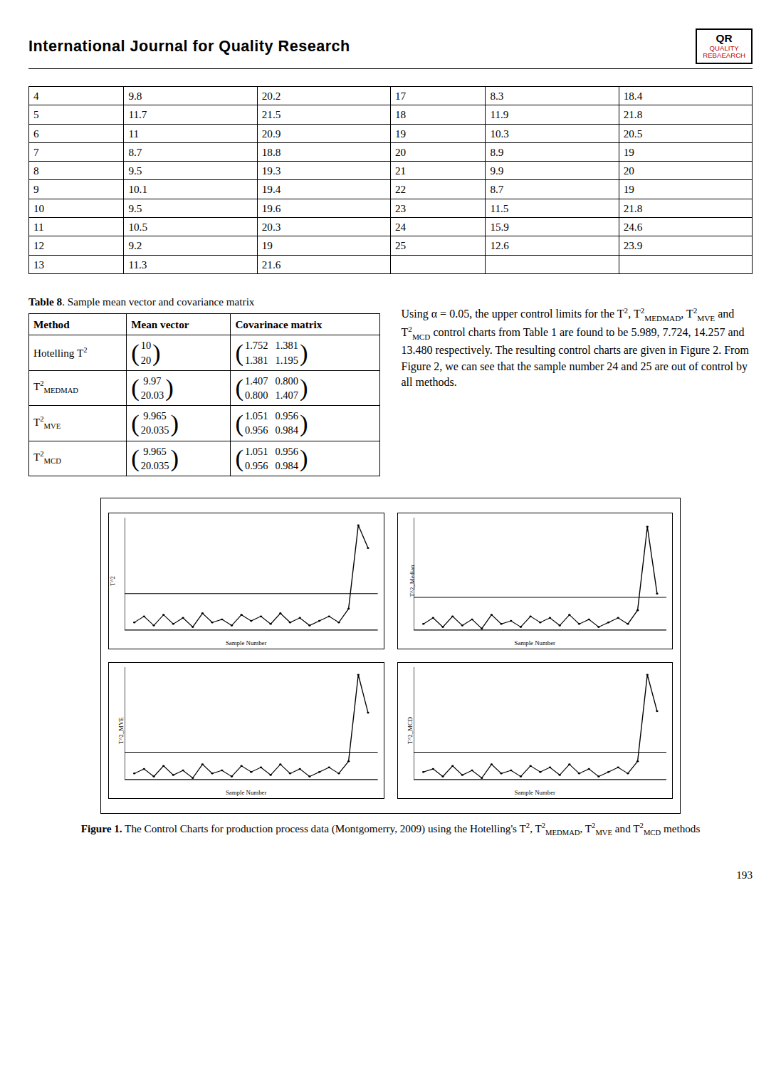International Journal for Quality Research
QRQUALITY
REBAEARCH
| 4 | 9.8 | 20.2 | 17 | 8.3 | 18.4 |
| 5 | 11.7 | 21.5 | 18 | 11.9 | 21.8 |
| 6 | 11 | 20.9 | 19 | 10.3 | 20.5 |
| 7 | 8.7 | 18.8 | 20 | 8.9 | 19 |
| 8 | 9.5 | 19.3 | 21 | 9.9 | 20 |
| 9 | 10.1 | 19.4 | 22 | 8.7 | 19 |
| 10 | 9.5 | 19.6 | 23 | 11.5 | 21.8 |
| 11 | 10.5 | 20.3 | 24 | 15.9 | 24.6 |
| 12 | 9.2 | 19 | 25 | 12.6 | 23.9 |
| 13 | 11.3 | 21.6 | | | |
Table 8. Sample mean vector and covariance matrix
| Method | Mean vector | Covarinace matrix |
| --- | --- | --- |
| Hotelling T 2 | ( 10 20 ) | ( 1.752 1.381 1.381 1.195 ) |
| T 2 MEDMAD | ( 9.97 20.03 ) | ( 1.407 0.800 0.800 1.407 ) |
| T 2 MVE | ( 9.965 20.035 ) | ( 1.051 0.956 0.956 0.984 ) |
| T 2 MCD | ( 9.965 20.035 ) | ( 1.051 0.956 0.956 0.984 ) |
Using α = 0.05, the upper control limits for the T2, T2MEDMAD, T2MVE and T2MCD control charts from Table 1 are found to be 5.989, 7.724, 14.257 and 13.480 respectively. The resulting control charts are given in Figure 2. From Figure 2, we can see that the sample number 24 and 25 are out of control by all methods.
T^2 15 10 5 5 10 15 20 25 Sample Number
T^2_Median 25 20 15 10 5 5 10 15 20 25 Sample Number
T^2_MVE 40 30 20 10 5 10 15 20 25 Sample Number
T^2_MCD 40 30 20 10 5 10 15 20 25 Sample Number
Figure 1. The Control Charts for production process data (Montgomerry, 2009) using the Hotelling's T2, T2MEDMAD, T2MVE and T2MCD methods
193